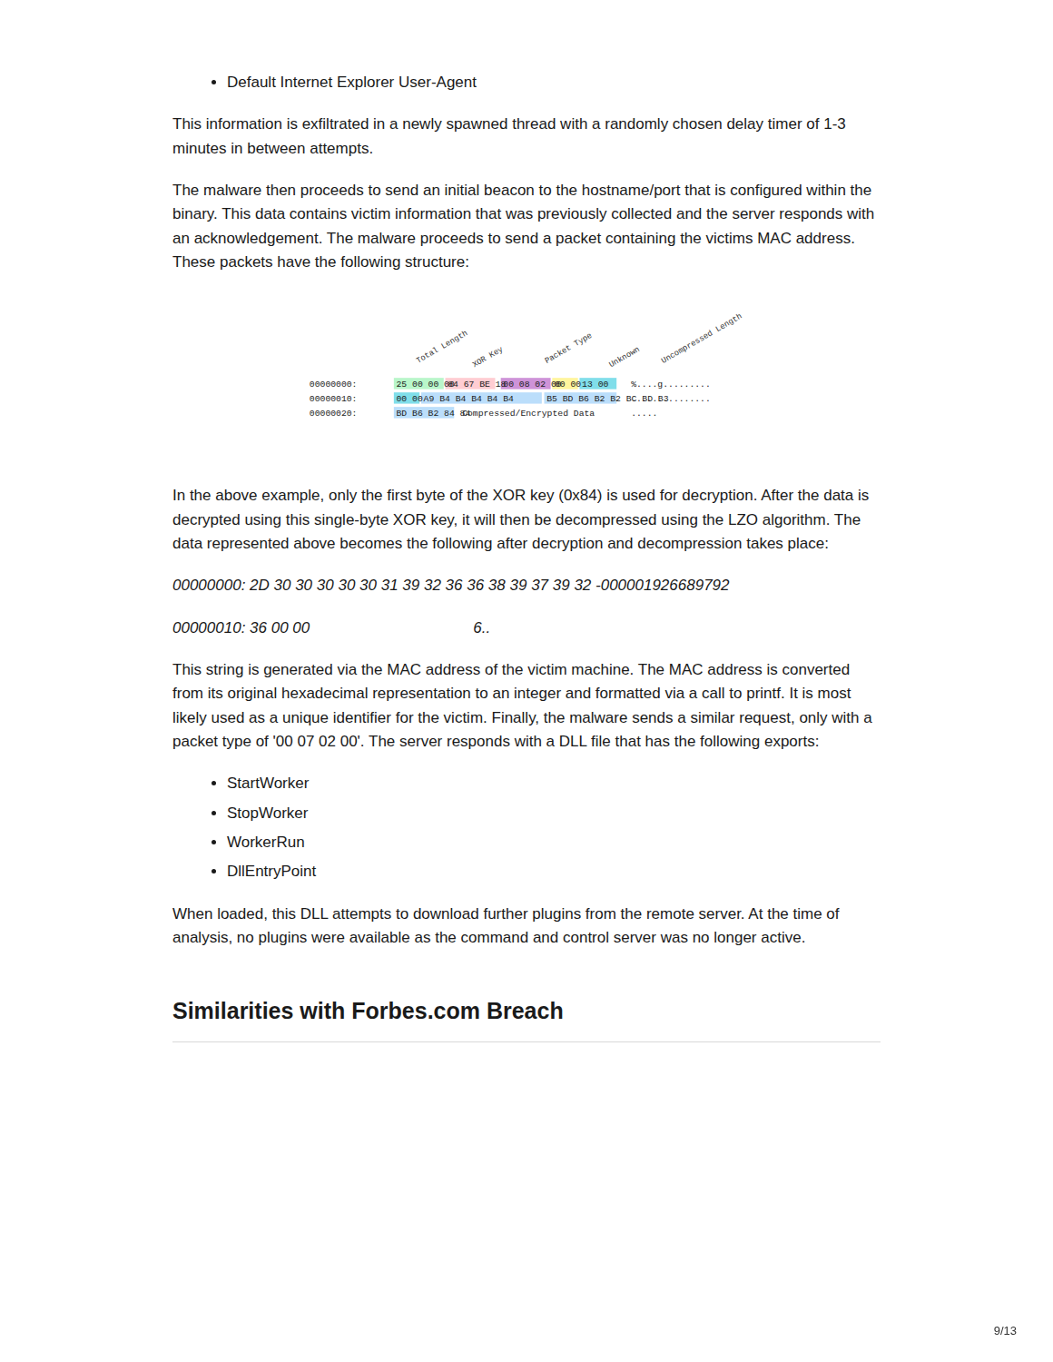Default Internet Explorer User-Agent
This information is exfiltrated in a newly spawned thread with a randomly chosen delay timer of 1-3 minutes in between attempts.
The malware then proceeds to send an initial beacon to the hostname/port that is configured within the binary. This data contains victim information that was previously collected and the server responds with an acknowledgement. The malware proceeds to send a packet containing the victims MAC address. These packets have the following structure:
In the above example, only the first byte of the XOR key (0x84) is used for decryption. After the data is decrypted using this single-byte XOR key, it will then be decompressed using the LZO algorithm. The data represented above becomes the following after decryption and decompression takes place:
00000000: 2D 30 30 30 30 30 31 39 32 36 36 38 39 37 39 32 -000001926689792
00000010: 36 00 00 6..
This string is generated via the MAC address of the victim machine. The MAC address is converted from its original hexadecimal representation to an integer and formatted via a call to printf. It is most likely used as a unique identifier for the victim. Finally, the malware sends a similar request, only with a packet type of '00 07 02 00'. The server responds with a DLL file that has the following exports:
StartWorker
StopWorker
WorkerRun
DllEntryPoint
When loaded, this DLL attempts to download further plugins from the remote server. At the time of analysis, no plugins were available as the command and control server was no longer active.
Similarities with Forbes.com Breach
9/13